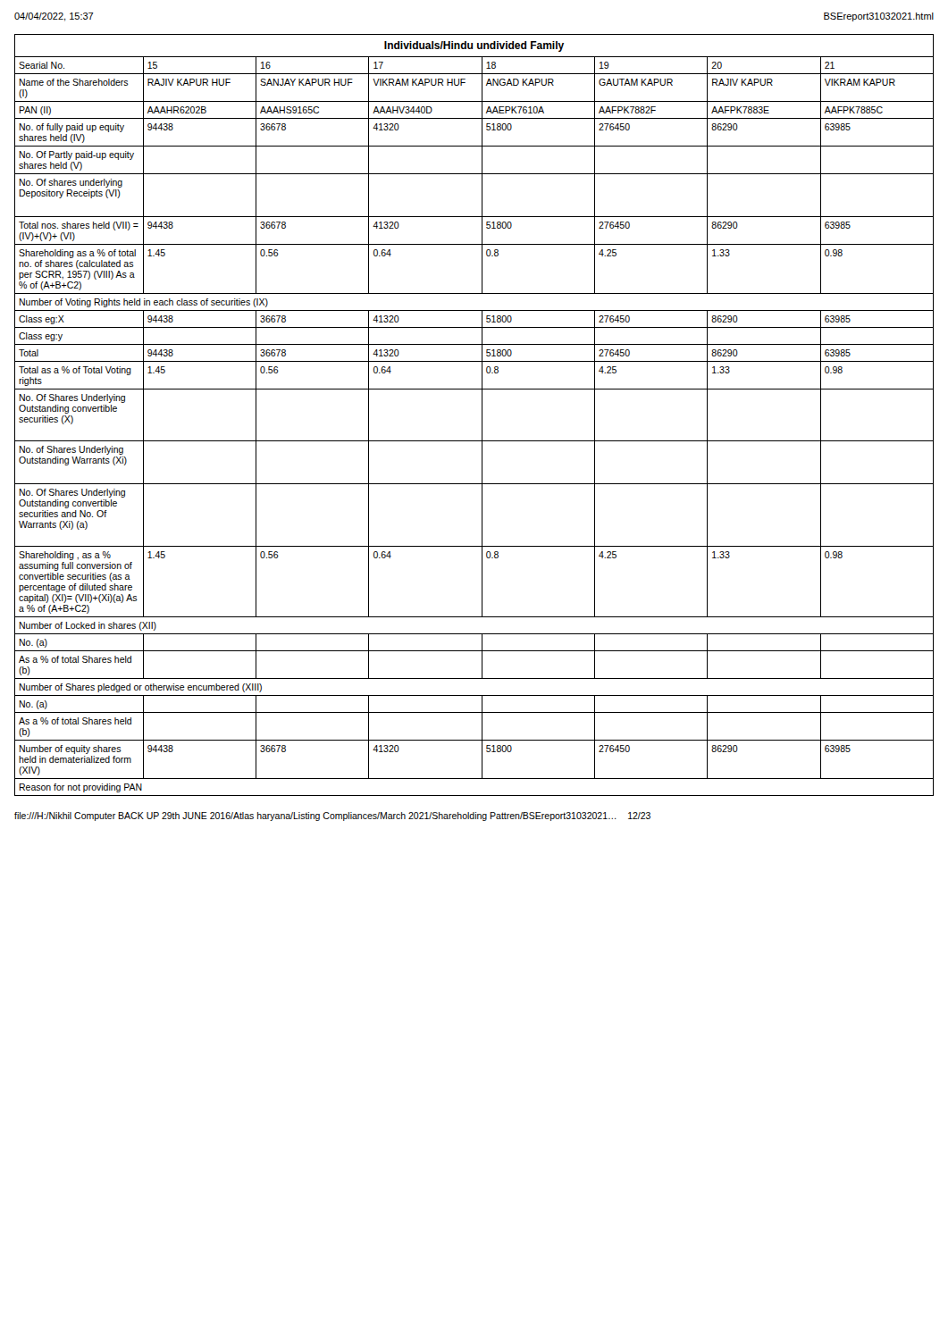04/04/2022, 15:37
BSEreport31032021.html
| Individuals/Hindu undivided Family |
| Searial No. | 15 | 16 | 17 | 18 | 19 | 20 | 21 |
| Name of the Shareholders (I) | RAJIV KAPUR HUF | SANJAY KAPUR HUF | VIKRAM KAPUR HUF | ANGAD KAPUR | GAUTAM KAPUR | RAJIV KAPUR | VIKRAM KAPUR |
| PAN (II) | AAAHR6202B | AAAHS9165C | AAAHV3440D | AAEPK7610A | AAFPK7882F | AAFPK7883E | AAFPK7885C |
| No. of fully paid up equity shares held (IV) | 94438 | 36678 | 41320 | 51800 | 276450 | 86290 | 63985 |
| No. Of Partly paid-up equity shares held (V) | | | | | | | |
| No. Of shares underlying Depository Receipts (VI) | | | | | | | |
| Total nos. shares held (VII) = (IV)+(V)+ (VI) | 94438 | 36678 | 41320 | 51800 | 276450 | 86290 | 63985 |
| Shareholding as a % of total no. of shares (calculated as per SCRR, 1957) (VIII) As a % of (A+B+C2) | 1.45 | 0.56 | 0.64 | 0.8 | 4.25 | 1.33 | 0.98 |
| Number of Voting Rights held in each class of securities (IX) |
| Class eg:X | 94438 | 36678 | 41320 | 51800 | 276450 | 86290 | 63985 |
| Class eg:y | | | | | | | |
| Total | 94438 | 36678 | 41320 | 51800 | 276450 | 86290 | 63985 |
| Total as a % of Total Voting rights | 1.45 | 0.56 | 0.64 | 0.8 | 4.25 | 1.33 | 0.98 |
| No. Of Shares Underlying Outstanding convertible securities (X) | | | | | | | |
| No. of Shares Underlying Outstanding Warrants (Xi) | | | | | | | |
| No. Of Shares Underlying Outstanding convertible securities and No. Of Warrants (Xi) (a) | | | | | | | |
| Shareholding , as a % assuming full conversion of convertible securities (as a percentage of diluted share capital) (XI)= (VII)+(Xi)(a) As a % of (A+B+C2) | 1.45 | 0.56 | 0.64 | 0.8 | 4.25 | 1.33 | 0.98 |
| Number of Locked in shares (XII) |
| No. (a) | | | | | | | |
| As a % of total Shares held (b) | | | | | | | |
| Number of Shares pledged or otherwise encumbered (XIII) |
| No. (a) | | | | | | | |
| As a % of total Shares held (b) | | | | | | | |
| Number of equity shares held in dematerialized form (XIV) | 94438 | 36678 | 41320 | 51800 | 276450 | 86290 | 63985 |
| Reason for not providing PAN |
file:///H:/Nikhil Computer BACK UP 29th JUNE 2016/Atlas haryana/Listing Compliances/March 2021/Shareholding Pattren/BSEreport31032021… 12/23